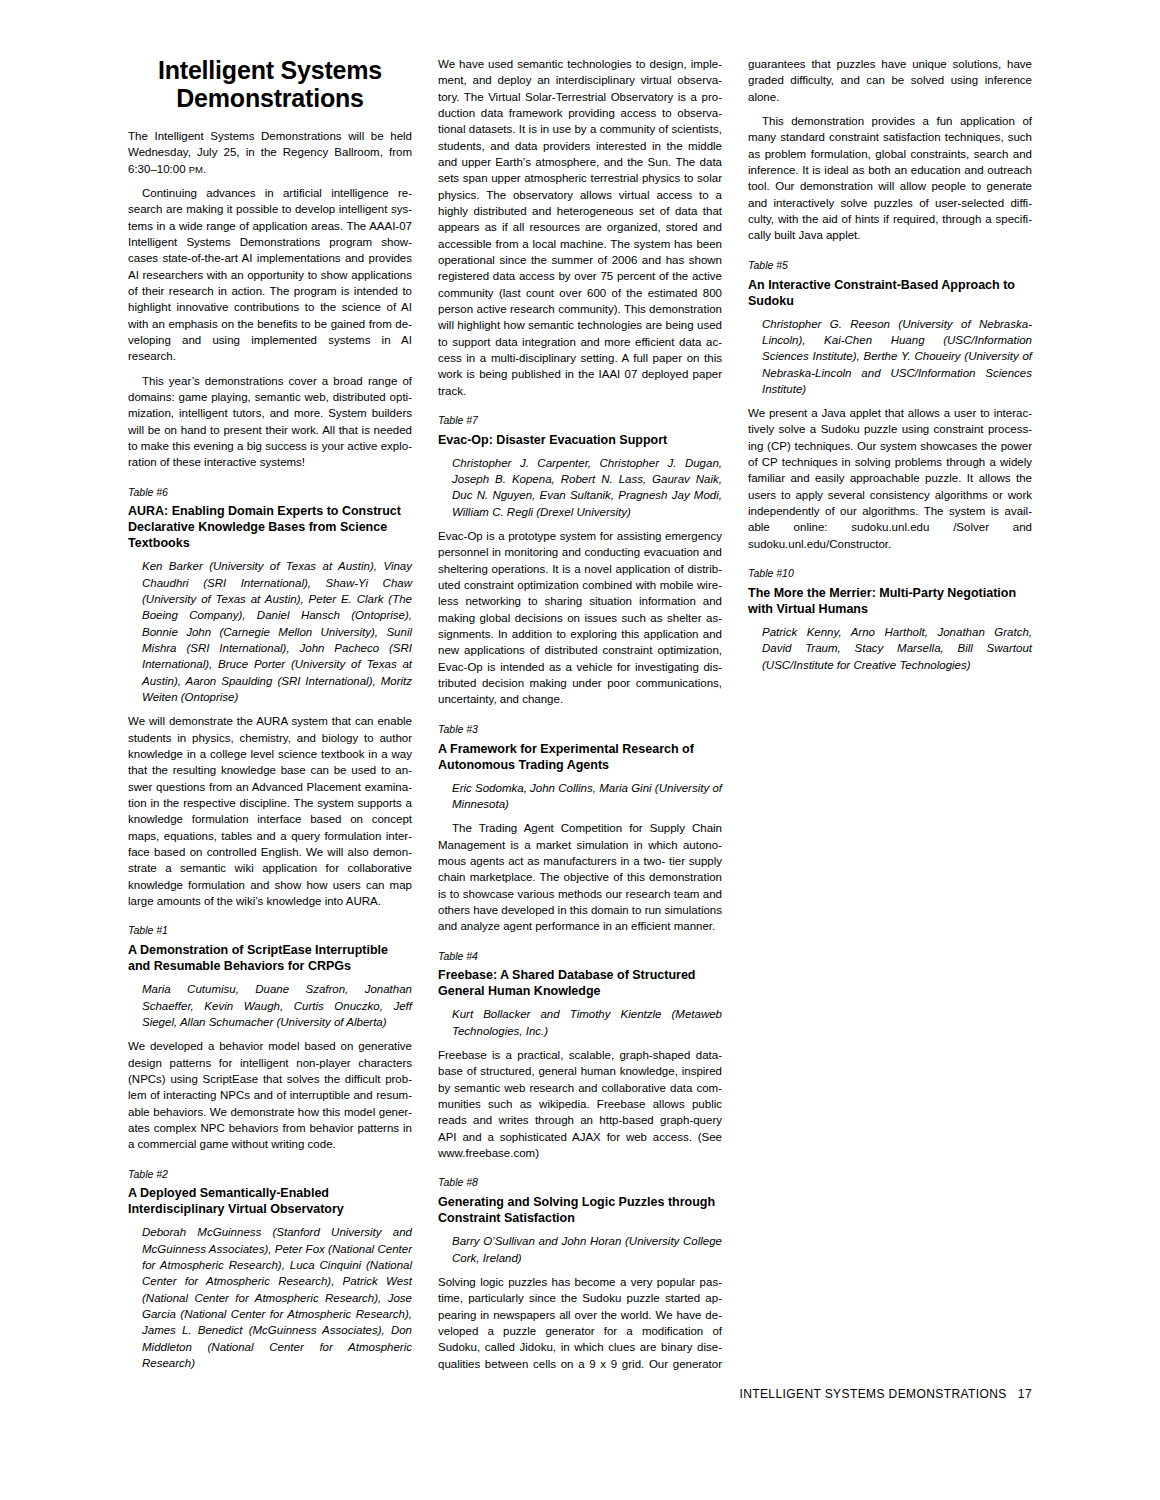Intelligent Systems
Demonstrations
The Intelligent Systems Demonstrations will be held Wednesday, July 25, in the Regency Ballroom, from 6:30–10:00 PM.
Continuing advances in artificial intelligence research are making it possible to develop intelligent systems in a wide range of application areas. The AAAI-07 Intelligent Systems Demonstrations program showcases state-of-the-art AI implementations and provides AI researchers with an opportunity to show applications of their research in action. The program is intended to highlight innovative contributions to the science of AI with an emphasis on the benefits to be gained from developing and using implemented systems in AI research.
This year’s demonstrations cover a broad range of domains: game playing, semantic web, distributed optimization, intelligent tutors, and more. System builders will be on hand to present their work. All that is needed to make this evening a big success is your active exploration of these interactive systems!
Table #6
AURA: Enabling Domain Experts to Construct Declarative Knowledge Bases from Science Textbooks
Ken Barker (University of Texas at Austin), Vinay Chaudhri (SRI International), Shaw-Yi Chaw (University of Texas at Austin), Peter E. Clark (The Boeing Company), Daniel Hansch (Ontoprise), Bonnie John (Carnegie Mellon University), Sunil Mishra (SRI International), John Pacheco (SRI International), Bruce Porter (University of Texas at Austin), Aaron Spaulding (SRI International), Moritz Weiten (Ontoprise)
We will demonstrate the AURA system that can enable students in physics, chemistry, and biology to author knowledge in a college level science textbook in a way that the resulting knowledge base can be used to answer questions from an Advanced Placement examination in the respective discipline. The system supports a knowledge formulation interface based on concept maps, equations, tables and a query formulation interface based on controlled English. We will also demonstrate a semantic wiki application for collaborative knowledge formulation and show how users can map large amounts of the wiki’s knowledge into AURA.
Table #1
A Demonstration of ScriptEase Interruptible and Resumable Behaviors for CRPGs
Maria Cutumisu, Duane Szafron, Jonathan Schaeffer, Kevin Waugh, Curtis Onuczko, Jeff Siegel, Allan Schumacher (University of Alberta)
We developed a behavior model based on generative design patterns for intelligent non-player characters (NPCs) using ScriptEase that solves the difficult problem of interacting NPCs and of interruptible and resumable behaviors. We demonstrate how this model generates complex NPC behaviors from behavior patterns in a commercial game without writing code.
Table #2
A Deployed Semantically-Enabled Interdisciplinary Virtual Observatory
Deborah McGuinness (Stanford University and McGuinness Associates), Peter Fox (National Center for Atmospheric Research), Luca Cinquini (National Center for Atmospheric Research), Patrick West (National Center for Atmospheric Research), Jose Garcia (National Center for Atmospheric Research), James L. Benedict (McGuinness Associates), Don Middleton (National Center for Atmospheric Research)
We have used semantic technologies to design, implement, and deploy an interdisciplinary virtual observatory. The Virtual Solar-Terrestrial Observatory is a production data framework providing access to observational datasets. It is in use by a community of scientists, students, and data providers interested in the middle and upper Earth’s atmosphere, and the Sun. The data sets span upper atmospheric terrestrial physics to solar physics. The observatory allows virtual access to a highly distributed and heterogeneous set of data that appears as if all resources are organized, stored and accessible from a local machine. The system has been operational since the summer of 2006 and has shown registered data access by over 75 percent of the active community (last count over 600 of the estimated 800 person active research community). This demonstration will highlight how semantic technologies are being used to support data integration and more efficient data access in a multi-disciplinary setting. A full paper on this work is being published in the IAAI 07 deployed paper track.
Table #7
Evac-Op: Disaster Evacuation Support
Christopher J. Carpenter, Christopher J. Dugan, Joseph B. Kopena, Robert N. Lass, Gaurav Naik, Duc N. Nguyen, Evan Sultanik, Pragnesh Jay Modi, William C. Regli (Drexel University)
Evac-Op is a prototype system for assisting emergency personnel in monitoring and conducting evacuation and sheltering operations. It is a novel application of distributed constraint optimization combined with mobile wireless networking to sharing situation information and making global decisions on issues such as shelter assignments. In addition to exploring this application and new applications of distributed constraint optimization, Evac-Op is intended as a vehicle for investigating distributed decision making under poor communications, uncertainty, and change.
Table #3
A Framework for Experimental Research of Autonomous Trading Agents
Eric Sodomka, John Collins, Maria Gini (University of Minnesota)
The Trading Agent Competition for Supply Chain Management is a market simulation in which autonomous agents act as manufacturers in a two- tier supply chain marketplace. The objective of this demonstration is to showcase various methods our research team and others have developed in this domain to run simulations and analyze agent performance in an efficient manner.
Table #4
Freebase: A Shared Database of Structured General Human Knowledge
Kurt Bollacker and Timothy Kientzle (Metaweb Technologies, Inc.)
Freebase is a practical, scalable, graph-shaped database of structured, general human knowledge, inspired by semantic web research and collaborative data communities such as wikipedia. Freebase allows public reads and writes through an http-based graph-query API and a sophisticated AJAX for web access. (See www.freebase.com)
Table #8
Generating and Solving Logic Puzzles through Constraint Satisfaction
Barry O’Sullivan and John Horan (University College Cork, Ireland)
Solving logic puzzles has become a very popular pastime, particularly since the Sudoku puzzle started appearing in newspapers all over the world. We have developed a puzzle generator for a modification of Sudoku, called Jidoku, in which clues are binary disequalities between cells on a 9 x 9 grid. Our generator guarantees that puzzles have unique solutions, have graded difficulty, and can be solved using inference alone.
This demonstration provides a fun application of many standard constraint satisfaction techniques, such as problem formulation, global constraints, search and inference. It is ideal as both an education and outreach tool. Our demonstration will allow people to generate and interactively solve puzzles of user-selected difficulty, with the aid of hints if required, through a specifically built Java applet.
Table #5
An Interactive Constraint-Based Approach to Sudoku
Christopher G. Reeson (University of Nebraska-Lincoln), Kai-Chen Huang (USC/Information Sciences Institute), Berthe Y. Choueiry (University of Nebraska-Lincoln and USC/Information Sciences Institute)
We present a Java applet that allows a user to interactively solve a Sudoku puzzle using constraint processing (CP) techniques. Our system showcases the power of CP techniques in solving problems through a widely familiar and easily approachable puzzle. It allows the users to apply several consistency algorithms or work independently of our algorithms. The system is available online: sudoku.unl.edu /Solver and sudoku.unl.edu/Constructor.
Table #10
The More the Merrier: Multi-Party Negotiation with Virtual Humans
Patrick Kenny, Arno Hartholt, Jonathan Gratch, David Traum, Stacy Marsella, Bill Swartout (USC/Institute for Creative Technologies)
INTELLIGENT SYSTEMS DEMONSTRATIONS 17